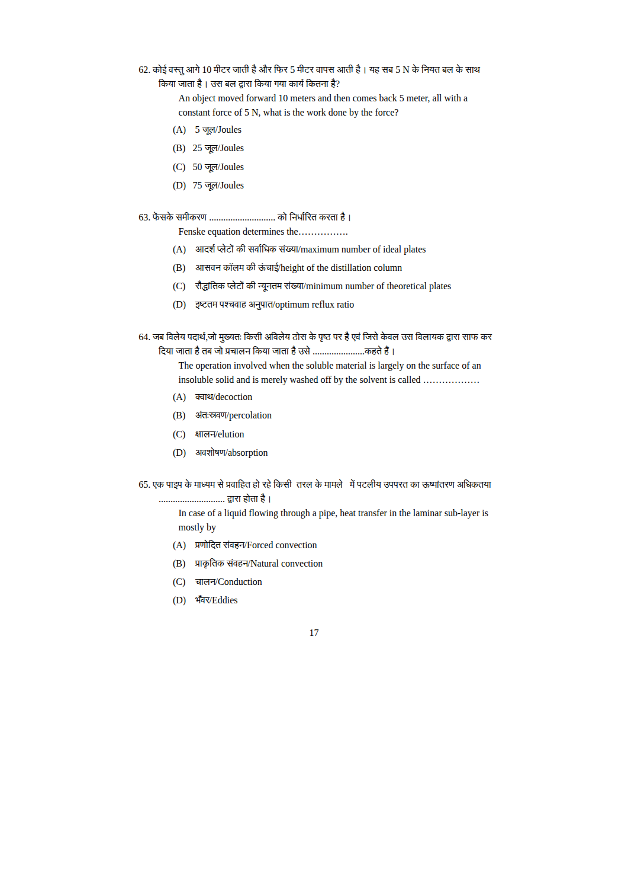62. कोई वस्तु आगे 10 मीटर जाती है और फिर 5 मीटर वापस आती है। यह सब 5 N के नियत बल के साथ किया जाता है। उस बल द्वारा किया गया कार्य कितना है? An object moved forward 10 meters and then comes back 5 meter, all with a constant force of 5 N, what is the work done by the force?
(A) 5 जूल/Joules
(B) 25 जूल/Joules
(C) 50 जूल/Joules
(D) 75 जूल/Joules
63. फेंसके समीकरण ............................ को निर्धारित करता है। Fenske equation determines the…………….
(A) आदर्श प्लेटों की सर्वाधिक संख्या/maximum number of ideal plates
(B) आसवन कॉलम की ऊंचाई/height of the distillation column
(C) सैद्धांतिक प्लेटों की न्यूनतम संख्या/minimum number of theoretical plates
(D) इष्टतम पश्चवाह अनुपात/optimum reflux ratio
64. जब विलेय पदार्थ,जो मुख्यतः किसी अविलेय ठोस के पृष्ठ पर है एवं जिसे केवल उस विलायक द्वारा साफ कर दिया जाता है तब जो प्रचालन किया जाता है उसे ......................कहते हैं। The operation involved when the soluble material is largely on the surface of an insoluble solid and is merely washed off by the solvent is called ………………
(A) क्वाथ/decoction
(B) अंतःस्रवण/percolation
(C) क्षालन/elution
(D) अवशोषण/absorption
65. एक पाइप के माध्यम से प्रवाहित हो रहे किसी तरल के मामले में पटलीय उपपरत का ऊष्मांतरण अधिकतया ............................ द्वारा होता है। In case of a liquid flowing through a pipe, heat transfer in the laminar sub-layer is mostly by
(A) प्रणोदित संवहन/Forced convection
(B) प्राकृतिक संवहन/Natural convection
(C) चालन/Conduction
(D) भँवर/Eddies
17